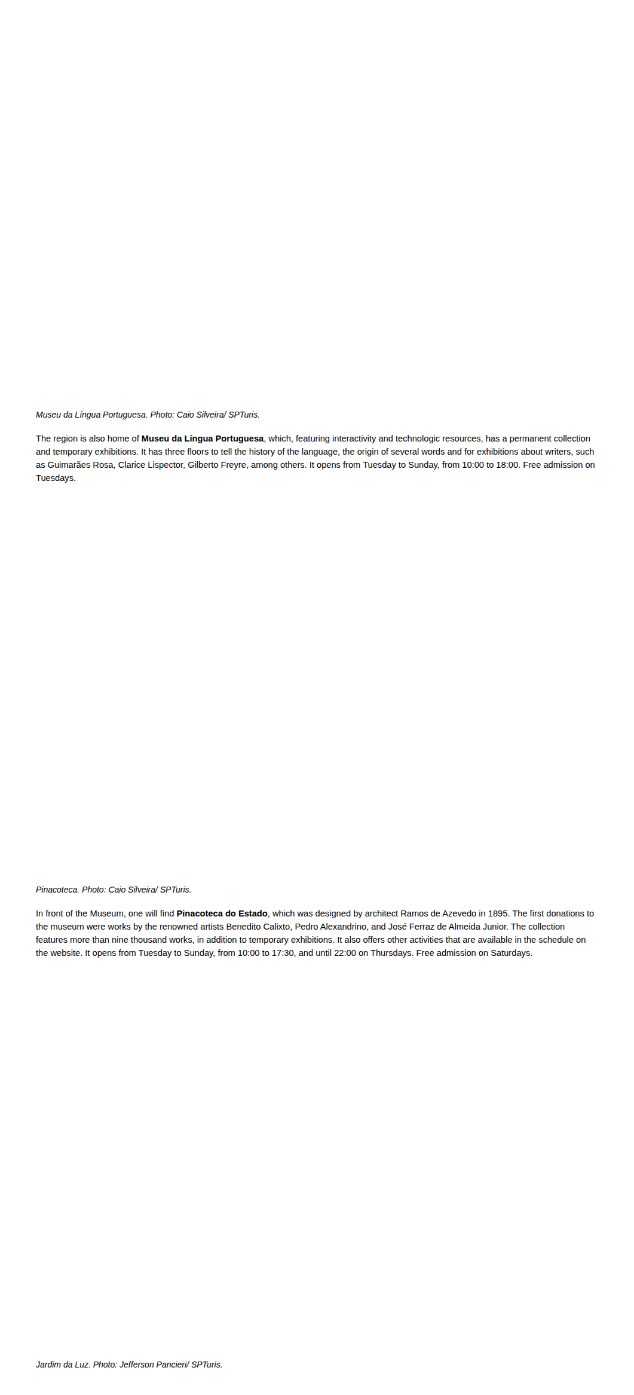Museu da Língua Portuguesa. Photo: Caio Silveira/ SPTuris.
The region is also home of Museu da Língua Portuguesa, which, featuring interactivity and technologic resources, has a permanent collection and temporary exhibitions. It has three floors to tell the history of the language, the origin of several words and for exhibitions about writers, such as Guimarães Rosa, Clarice Lispector, Gilberto Freyre, among others. It opens from Tuesday to Sunday, from 10:00 to 18:00. Free admission on Tuesdays.
Pinacoteca. Photo: Caio Silveira/ SPTuris.
In front of the Museum, one will find Pinacoteca do Estado, which was designed by architect Ramos de Azevedo in 1895. The first donations to the museum were works by the renowned artists Benedito Calixto, Pedro Alexandrino, and José Ferraz de Almeida Junior. The collection features more than nine thousand works, in addition to temporary exhibitions. It also offers other activities that are available in the schedule on the website. It opens from Tuesday to Sunday, from 10:00 to 17:30, and until 22:00 on Thursdays. Free admission on Saturdays.
Jardim da Luz. Photo: Jefferson Pancieri/ SPTuris.